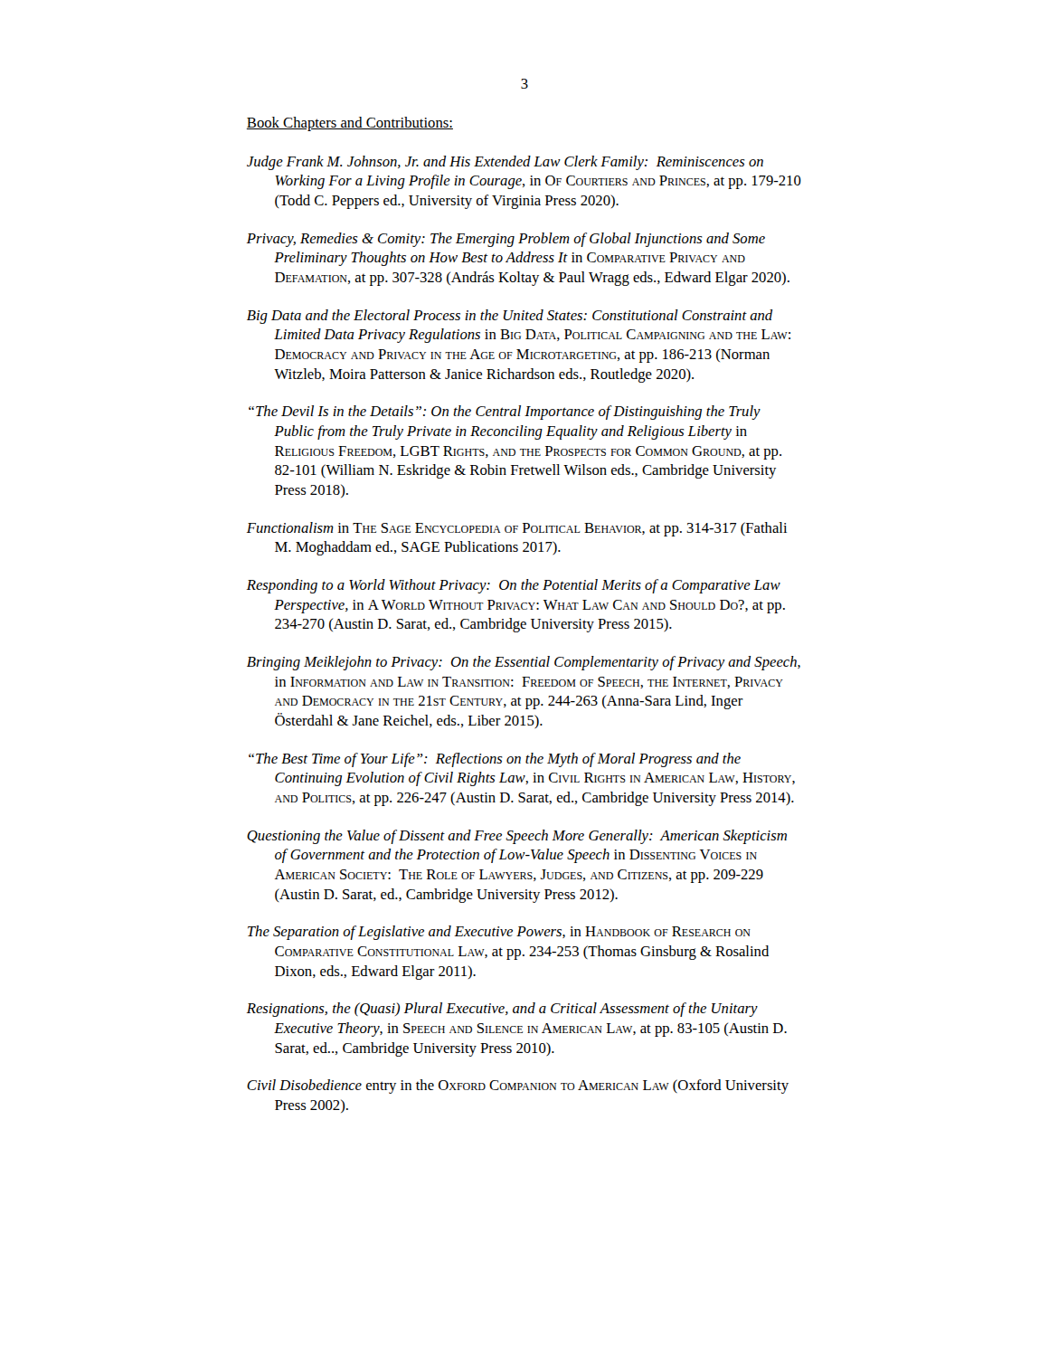3
Book Chapters and Contributions:
Judge Frank M. Johnson, Jr. and His Extended Law Clerk Family: Reminiscences on Working For a Living Profile in Courage, in Of Courtiers and Princes, at pp. 179-210 (Todd C. Peppers ed., University of Virginia Press 2020).
Privacy, Remedies & Comity: The Emerging Problem of Global Injunctions and Some Preliminary Thoughts on How Best to Address It in Comparative Privacy and Defamation, at pp. 307-328 (András Koltay & Paul Wragg eds., Edward Elgar 2020).
Big Data and the Electoral Process in the United States: Constitutional Constraint and Limited Data Privacy Regulations in Big Data, Political Campaigning and the Law: Democracy and Privacy in the Age of Microtargeting, at pp. 186-213 (Norman Witzleb, Moira Patterson & Janice Richardson eds., Routledge 2020).
“The Devil Is in the Details”: On the Central Importance of Distinguishing the Truly Public from the Truly Private in Reconciling Equality and Religious Liberty in Religious Freedom, LGBT Rights, and the Prospects for Common Ground, at pp. 82-101 (William N. Eskridge & Robin Fretwell Wilson eds., Cambridge University Press 2018).
Functionalism in The Sage Encyclopedia of Political Behavior, at pp. 314-317 (Fathali M. Moghaddam ed., SAGE Publications 2017).
Responding to a World Without Privacy: On the Potential Merits of a Comparative Law Perspective, in A World Without Privacy: What Law Can and Should Do?, at pp. 234-270 (Austin D. Sarat, ed., Cambridge University Press 2015).
Bringing Meiklejohn to Privacy: On the Essential Complementarity of Privacy and Speech, in Information and Law in Transition: Freedom of Speech, the Internet, Privacy and Democracy in the 21st Century, at pp. 244-263 (Anna-Sara Lind, Inger Österdahl & Jane Reichel, eds., Liber 2015).
“The Best Time of Your Life”: Reflections on the Myth of Moral Progress and the Continuing Evolution of Civil Rights Law, in Civil Rights in American Law, History, and Politics, at pp. 226-247 (Austin D. Sarat, ed., Cambridge University Press 2014).
Questioning the Value of Dissent and Free Speech More Generally: American Skepticism of Government and the Protection of Low-Value Speech in Dissenting Voices in American Society: The Role of Lawyers, Judges, and Citizens, at pp. 209-229 (Austin D. Sarat, ed., Cambridge University Press 2012).
The Separation of Legislative and Executive Powers, in Handbook of Research on Comparative Constitutional Law, at pp. 234-253 (Thomas Ginsburg & Rosalind Dixon, eds., Edward Elgar 2011).
Resignations, the (Quasi) Plural Executive, and a Critical Assessment of the Unitary Executive Theory, in Speech and Silence in American Law, at pp. 83-105 (Austin D. Sarat, ed.., Cambridge University Press 2010).
Civil Disobedience entry in the Oxford Companion to American Law (Oxford University Press 2002).